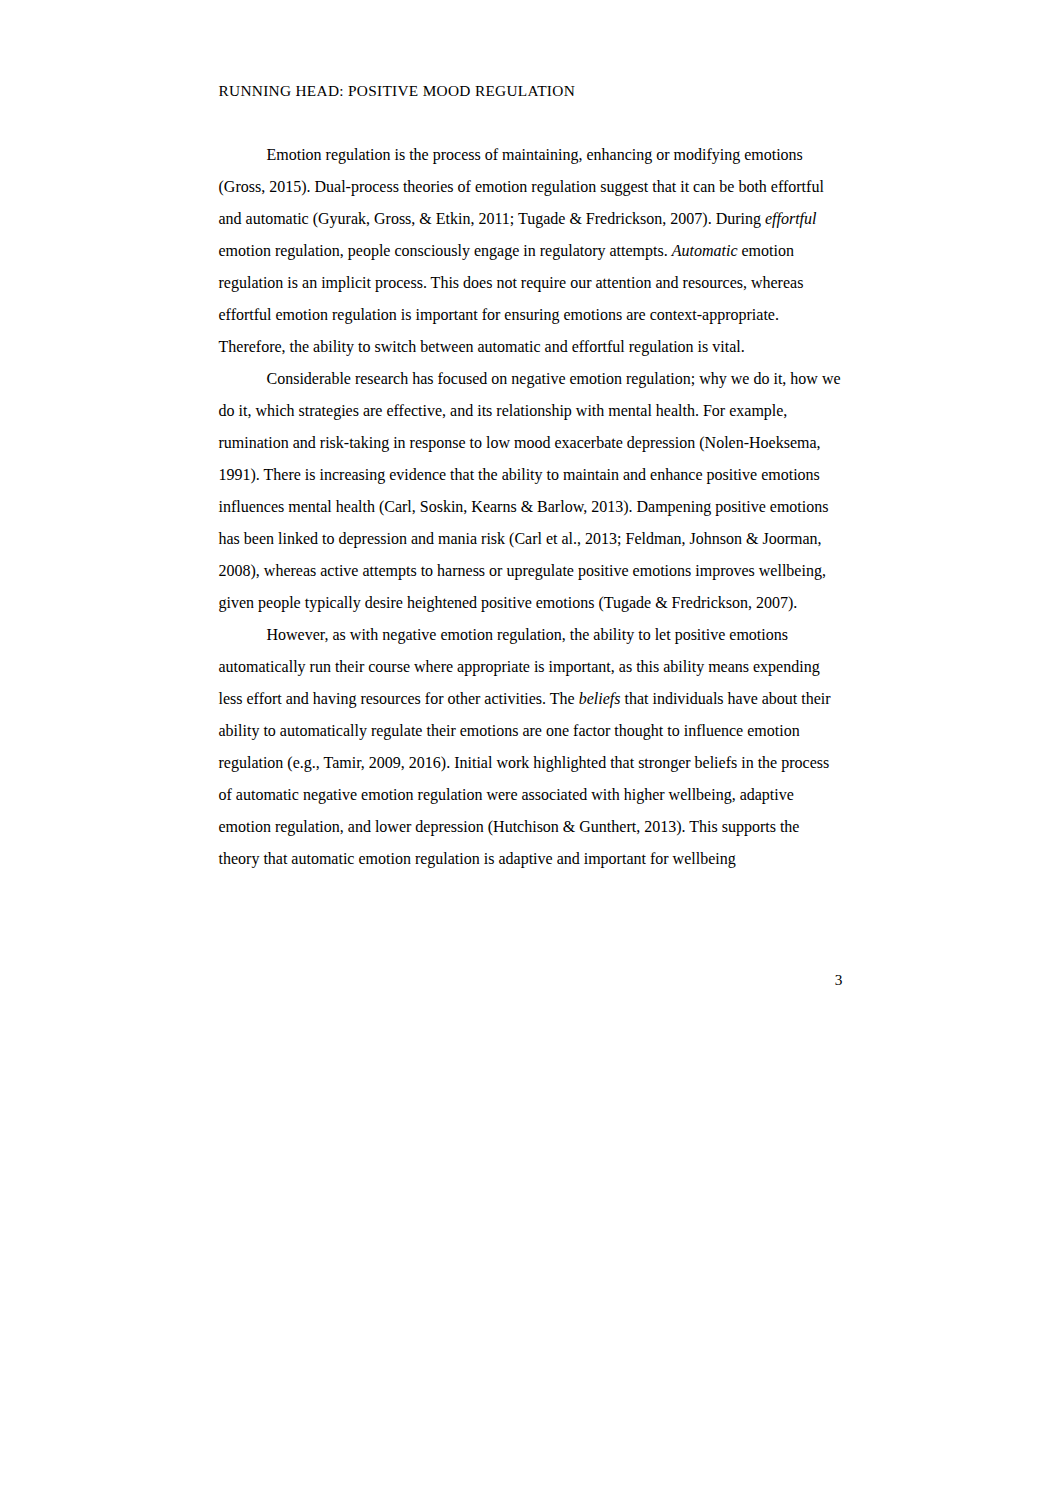RUNNING HEAD: POSITIVE MOOD REGULATION
Emotion regulation is the process of maintaining, enhancing or modifying emotions (Gross, 2015). Dual-process theories of emotion regulation suggest that it can be both effortful and automatic (Gyurak, Gross, & Etkin, 2011; Tugade & Fredrickson, 2007). During effortful emotion regulation, people consciously engage in regulatory attempts. Automatic emotion regulation is an implicit process. This does not require our attention and resources, whereas effortful emotion regulation is important for ensuring emotions are context-appropriate. Therefore, the ability to switch between automatic and effortful regulation is vital.
Considerable research has focused on negative emotion regulation; why we do it, how we do it, which strategies are effective, and its relationship with mental health. For example, rumination and risk-taking in response to low mood exacerbate depression (Nolen-Hoeksema, 1991). There is increasing evidence that the ability to maintain and enhance positive emotions influences mental health (Carl, Soskin, Kearns & Barlow, 2013). Dampening positive emotions has been linked to depression and mania risk (Carl et al., 2013; Feldman, Johnson & Joorman, 2008), whereas active attempts to harness or upregulate positive emotions improves wellbeing, given people typically desire heightened positive emotions (Tugade & Fredrickson, 2007).
However, as with negative emotion regulation, the ability to let positive emotions automatically run their course where appropriate is important, as this ability means expending less effort and having resources for other activities. The beliefs that individuals have about their ability to automatically regulate their emotions are one factor thought to influence emotion regulation (e.g., Tamir, 2009, 2016). Initial work highlighted that stronger beliefs in the process of automatic negative emotion regulation were associated with higher wellbeing, adaptive emotion regulation, and lower depression (Hutchison & Gunthert, 2013). This supports the theory that automatic emotion regulation is adaptive and important for wellbeing
3